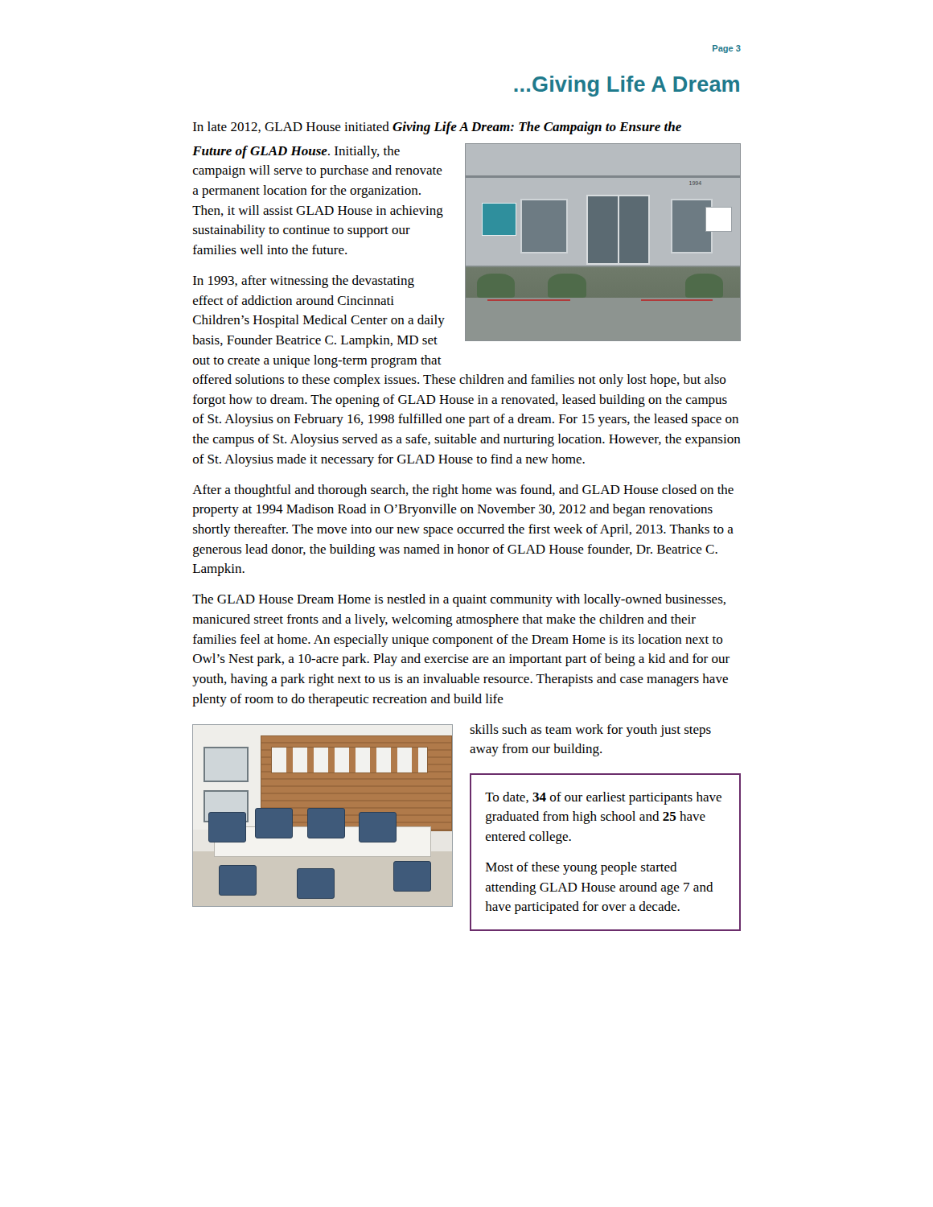Page 3
...Giving Life A Dream
In late 2012, GLAD House initiated Giving Life A Dream: The Campaign to Ensure the
1994
Future of GLAD House. Initially, the campaign will serve to purchase and renovate a permanent location for the organization. Then, it will assist GLAD House in achieving sustainability to continue to support our families well into the future.
In 1993, after witnessing the devastating effect of addiction around Cincinnati Children’s Hospital Medical Center on a daily basis, Founder Beatrice C. Lampkin, MD set out to create a unique long-term program that offered solutions to these complex issues. These children and families not only lost hope, but also forgot how to dream. The opening of GLAD House in a renovated, leased building on the campus of St. Aloysius on February 16, 1998 fulfilled one part of a dream. For 15 years, the leased space on the campus of St. Aloysius served as a safe, suitable and nurturing location. However, the expansion of St. Aloysius made it necessary for GLAD House to find a new home.
After a thoughtful and thorough search, the right home was found, and GLAD House closed on the property at 1994 Madison Road in O’Bryonville on November 30, 2012 and began renovations shortly thereafter. The move into our new space occurred the first week of April, 2013. Thanks to a generous lead donor, the building was named in honor of GLAD House founder, Dr. Beatrice C. Lampkin.
The GLAD House Dream Home is nestled in a quaint community with locally-owned businesses, manicured street fronts and a lively, welcoming atmosphere that make the children and their families feel at home. An especially unique component of the Dream Home is its location next to Owl’s Nest park, a 10-acre park. Play and exercise are an important part of being a kid and for our youth, having a park right next to us is an invaluable resource. Therapists and case managers have plenty of room to do therapeutic recreation and build life
skills such as team work for youth just steps away from our building.
To date, 34 of our earliest participants have graduated from high school and 25 have entered college.
Most of these young people started attending GLAD House around age 7 and have participated for over a decade.